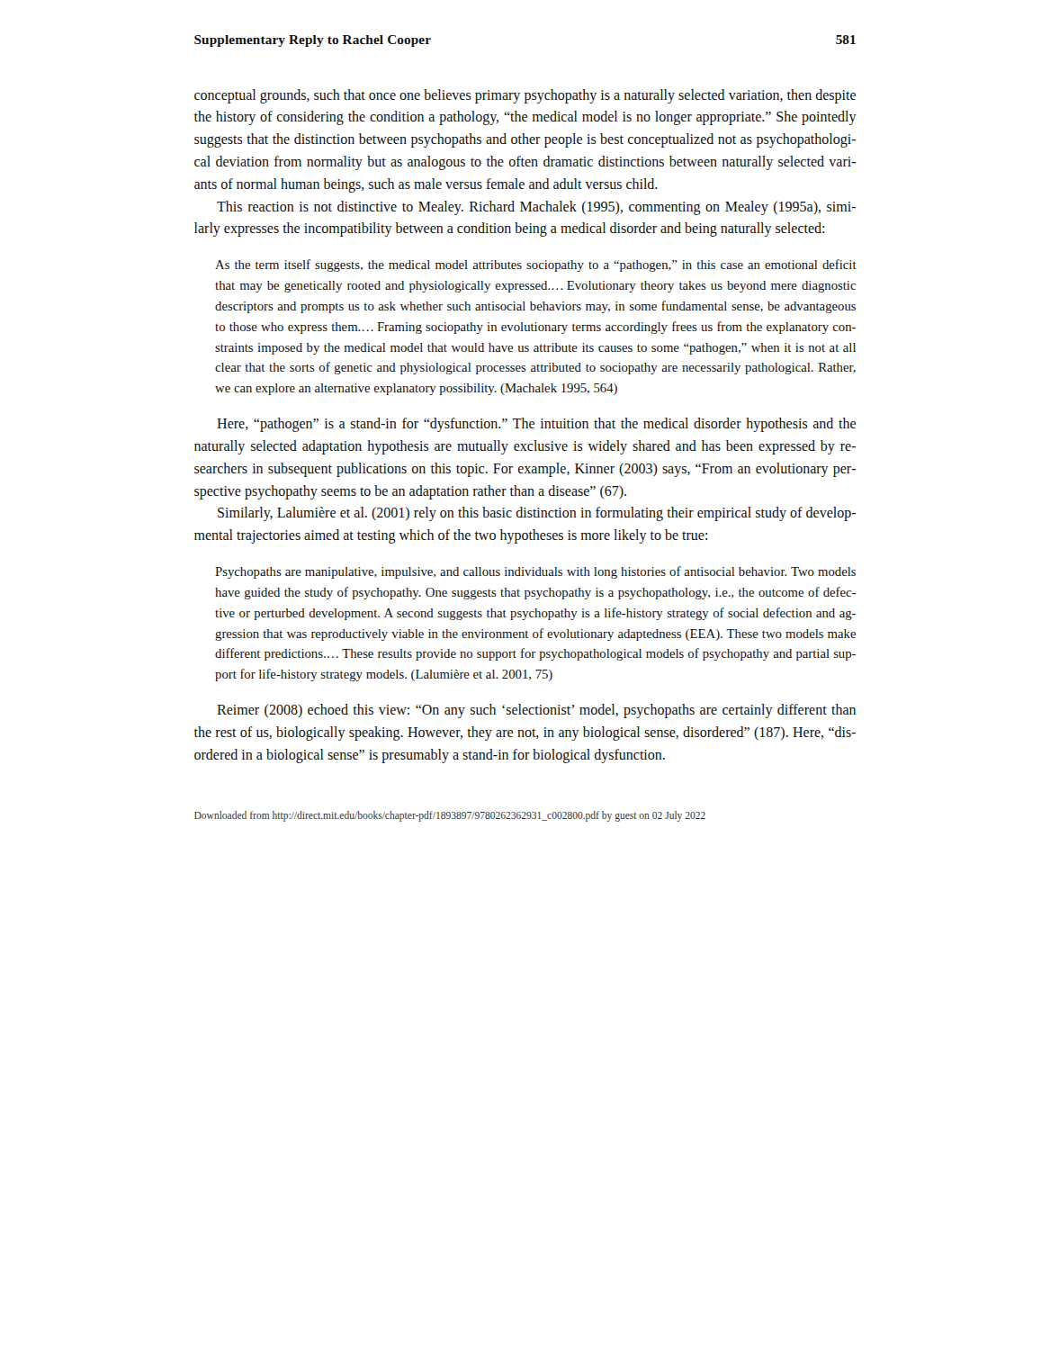Supplementary Reply to Rachel Cooper 581
conceptual grounds, such that once one believes primary psychopathy is a naturally selected variation, then despite the history of considering the condition a pathology, “the medical model is no longer appropriate.” She pointedly suggests that the distinction between psychopaths and other people is best conceptualized not as psychopathological deviation from normality but as analogous to the often dramatic distinctions between naturally selected variants of normal human beings, such as male versus female and adult versus child.
This reaction is not distinctive to Mealey. Richard Machalek (1995), commenting on Mealey (1995a), similarly expresses the incompatibility between a condition being a medical disorder and being naturally selected:
As the term itself suggests, the medical model attributes sociopathy to a “pathogen,” in this case an emotional deficit that may be genetically rooted and physiologically expressed.… Evolutionary theory takes us beyond mere diagnostic descriptors and prompts us to ask whether such antisocial behaviors may, in some fundamental sense, be advantageous to those who express them.… Framing sociopathy in evolutionary terms accordingly frees us from the explanatory constraints imposed by the medical model that would have us attribute its causes to some “pathogen,” when it is not at all clear that the sorts of genetic and physiological processes attributed to sociopathy are necessarily pathological. Rather, we can explore an alternative explanatory possibility. (Machalek 1995, 564)
Here, “pathogen” is a stand-in for “dysfunction.” The intuition that the medical disorder hypothesis and the naturally selected adaptation hypothesis are mutually exclusive is widely shared and has been expressed by researchers in subsequent publications on this topic. For example, Kinner (2003) says, “From an evolutionary perspective psychopathy seems to be an adaptation rather than a disease” (67).
Similarly, Lalumière et al. (2001) rely on this basic distinction in formulating their empirical study of developmental trajectories aimed at testing which of the two hypotheses is more likely to be true:
Psychopaths are manipulative, impulsive, and callous individuals with long histories of antisocial behavior. Two models have guided the study of psychopathy. One suggests that psychopathy is a psychopathology, i.e., the outcome of defective or perturbed development. A second suggests that psychopathy is a life-history strategy of social defection and aggression that was reproductively viable in the environment of evolutionary adaptedness (EEA). These two models make different predictions.… These results provide no support for psychopathological models of psychopathy and partial support for life-history strategy models. (Lalumière et al. 2001, 75)
Reimer (2008) echoed this view: “On any such ‘selectionist’ model, psychopaths are certainly different than the rest of us, biologically speaking. However, they are not, in any biological sense, disordered” (187). Here, “disordered in a biological sense” is presumably a stand-in for biological dysfunction.
Downloaded from http://direct.mit.edu/books/chapter-pdf/1893897/9780262362931_c002800.pdf by guest on 02 July 2022